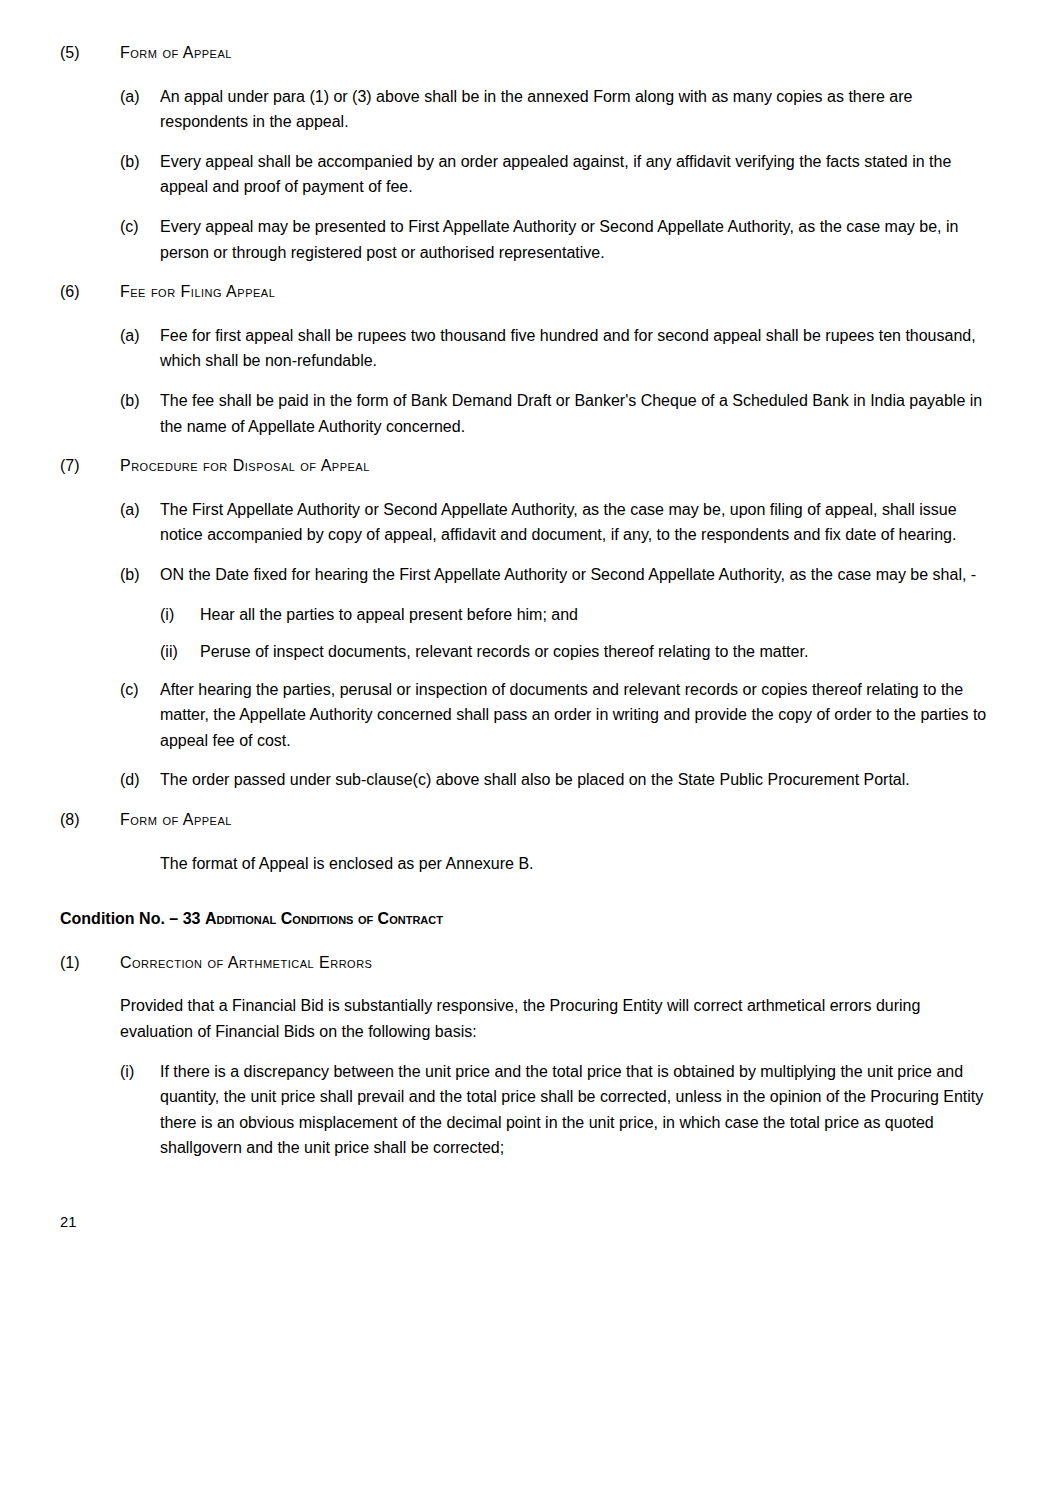(5)
Form of Appeal
(a)
An appal under para (1) or (3) above shall be in the annexed Form along with as many copies as there are respondents in the appeal.
(b)
Every appeal shall be accompanied by an order appealed against, if any affidavit verifying the facts stated in the appeal and proof of payment of fee.
(c)
Every appeal may be presented to First Appellate Authority or Second Appellate Authority, as the case may be, in person or through registered post or authorised representative.
(6)
Fee for Filing Appeal
(a)
Fee for first appeal shall be rupees two thousand five hundred and for second appeal shall be rupees ten thousand, which shall be non-refundable.
(b)
The fee shall be paid in the form of Bank Demand Draft or Banker's Cheque of a Scheduled Bank in India payable in the name of Appellate Authority concerned.
(7)
Procedure for Disposal of Appeal
(a)
The First Appellate Authority or Second Appellate Authority, as the case may be, upon filing of appeal, shall issue notice accompanied by copy of appeal, affidavit and document, if any, to the respondents and fix date of hearing.
(b)
ON the Date fixed for hearing the First Appellate Authority or Second Appellate Authority, as the case may be shal, -
(i)
Hear all the parties to appeal present before him; and
(ii)
Peruse of inspect documents, relevant records or copies thereof relating to the matter.
(c)
After hearing the parties, perusal or inspection of documents and relevant records or copies thereof relating to the matter, the Appellate Authority concerned shall pass an order in writing and provide the copy of order to the parties to appeal fee of cost.
(d)
The order passed under sub-clause(c) above shall also be placed on the State Public Procurement Portal.
(8)
Form of Appeal
The format of Appeal is enclosed as per Annexure B.
Condition No. – 33 Additional Conditions of Contract
(1)
Correction of Arthmetical Errors
Provided that a Financial Bid is substantially responsive, the Procuring Entity will correct arthmetical errors during evaluation of Financial Bids on the following basis:
(i)
If there is a discrepancy between the unit price and the total price that is obtained by multiplying the unit price and quantity, the unit price shall prevail and the total price shall be corrected, unless in the opinion of the Procuring Entity there is an obvious misplacement of the decimal point in the unit price, in which case the total price as quoted shallgovern and the unit price shall be corrected;
21